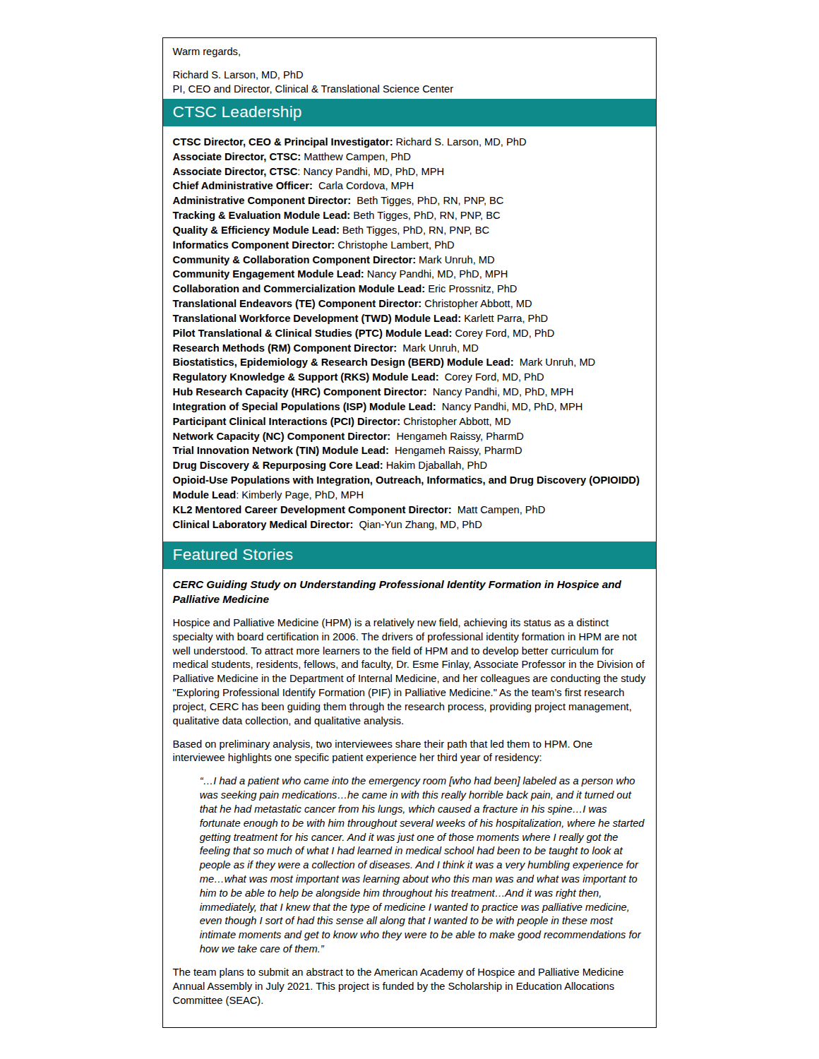Warm regards,
Richard S. Larson, MD, PhD
PI, CEO and Director, Clinical & Translational Science Center
CTSC Leadership
CTSC Director, CEO & Principal Investigator: Richard S. Larson, MD, PhD
Associate Director, CTSC: Matthew Campen, PhD
Associate Director, CTSC: Nancy Pandhi, MD, PhD, MPH
Chief Administrative Officer: Carla Cordova, MPH
Administrative Component Director: Beth Tigges, PhD, RN, PNP, BC
Tracking & Evaluation Module Lead: Beth Tigges, PhD, RN, PNP, BC
Quality & Efficiency Module Lead: Beth Tigges, PhD, RN, PNP, BC
Informatics Component Director: Christophe Lambert, PhD
Community & Collaboration Component Director: Mark Unruh, MD
Community Engagement Module Lead: Nancy Pandhi, MD, PhD, MPH
Collaboration and Commercialization Module Lead: Eric Prossnitz, PhD
Translational Endeavors (TE) Component Director: Christopher Abbott, MD
Translational Workforce Development (TWD) Module Lead: Karlett Parra, PhD
Pilot Translational & Clinical Studies (PTC) Module Lead: Corey Ford, MD, PhD
Research Methods (RM) Component Director: Mark Unruh, MD
Biostatistics, Epidemiology & Research Design (BERD) Module Lead: Mark Unruh, MD
Regulatory Knowledge & Support (RKS) Module Lead: Corey Ford, MD, PhD
Hub Research Capacity (HRC) Component Director: Nancy Pandhi, MD, PhD, MPH
Integration of Special Populations (ISP) Module Lead: Nancy Pandhi, MD, PhD, MPH
Participant Clinical Interactions (PCI) Director: Christopher Abbott, MD
Network Capacity (NC) Component Director: Hengameh Raissy, PharmD
Trial Innovation Network (TIN) Module Lead: Hengameh Raissy, PharmD
Drug Discovery & Repurposing Core Lead: Hakim Djaballah, PhD
Opioid-Use Populations with Integration, Outreach, Informatics, and Drug Discovery (OPIOIDD) Module Lead: Kimberly Page, PhD, MPH
KL2 Mentored Career Development Component Director: Matt Campen, PhD
Clinical Laboratory Medical Director: Qian-Yun Zhang, MD, PhD
Featured Stories
CERC Guiding Study on Understanding Professional Identity Formation in Hospice and Palliative Medicine
Hospice and Palliative Medicine (HPM) is a relatively new field, achieving its status as a distinct specialty with board certification in 2006. The drivers of professional identity formation in HPM are not well understood. To attract more learners to the field of HPM and to develop better curriculum for medical students, residents, fellows, and faculty, Dr. Esme Finlay, Associate Professor in the Division of Palliative Medicine in the Department of Internal Medicine, and her colleagues are conducting the study "Exploring Professional Identify Formation (PIF) in Palliative Medicine." As the team’s first research project, CERC has been guiding them through the research process, providing project management, qualitative data collection, and qualitative analysis.
Based on preliminary analysis, two interviewees share their path that led them to HPM. One interviewee highlights one specific patient experience her third year of residency:
“…I had a patient who came into the emergency room [who had been] labeled as a person who was seeking pain medications…he came in with this really horrible back pain, and it turned out that he had metastatic cancer from his lungs, which caused a fracture in his spine…I was fortunate enough to be with him throughout several weeks of his hospitalization, where he started getting treatment for his cancer. And it was just one of those moments where I really got the feeling that so much of what I had learned in medical school had been to be taught to look at people as if they were a collection of diseases. And I think it was a very humbling experience for me…what was most important was learning about who this man was and what was important to him to be able to help be alongside him throughout his treatment…And it was right then, immediately, that I knew that the type of medicine I wanted to practice was palliative medicine, even though I sort of had this sense all along that I wanted to be with people in these most intimate moments and get to know who they were to be able to make good recommendations for how we take care of them.”
The team plans to submit an abstract to the American Academy of Hospice and Palliative Medicine Annual Assembly in July 2021. This project is funded by the Scholarship in Education Allocations Committee (SEAC).